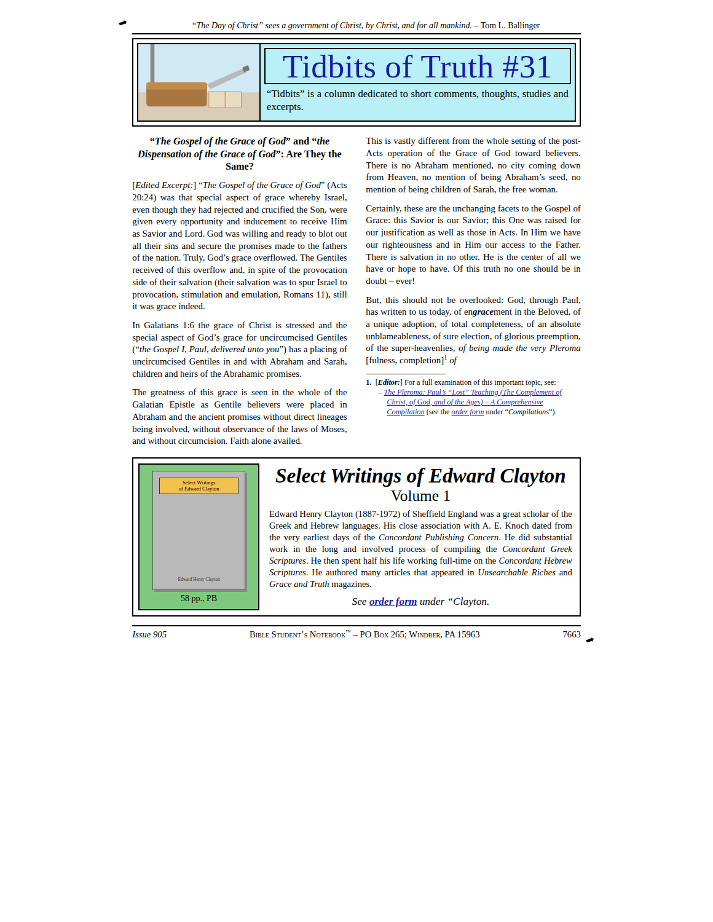➥
“The Day of Christ” sees a government of Christ, by Christ, and for all mankind. – Tom L. Ballinger
Tidbits of Truth #31
“Tidbits” is a column dedicated to short comments, thoughts, studies and excerpts.
“The Gospel of the Grace of God” and “the Dispensation of the Grace of God”: Are They the Same?
[Edited Excerpt:] “The Gospel of the Grace of God” (Acts 20:24) was that special aspect of grace whereby Israel, even though they had rejected and crucified the Son, were given every opportunity and inducement to receive Him as Savior and Lord. God was willing and ready to blot out all their sins and secure the promises made to the fathers of the nation. Truly, God’s grace overflowed. The Gentiles received of this overflow and, in spite of the provocation side of their salvation (their salvation was to spur Israel to provocation, stimulation and emulation, Romans 11), still it was grace indeed.
In Galatians 1:6 the grace of Christ is stressed and the special aspect of God’s grace for uncircumcised Gentiles (“the Gospel I, Paul, delivered unto you”) has a placing of uncircumcised Gentiles in and with Abraham and Sarah, children and heirs of the Abrahamic promises.
The greatness of this grace is seen in the whole of the Galatian Epistle as Gentile believers were placed in Abraham and the ancient promises without direct lineages being involved, without observance of the laws of Moses, and without circumcision. Faith alone availed.
This is vastly different from the whole setting of the post-Acts operation of the Grace of God toward believers. There is no Abraham mentioned, no city coming down from Heaven, no mention of being Abraham’s seed, no mention of being children of Sarah, the free woman.
Certainly, these are the unchanging facets to the Gospel of Grace: this Savior is our Savior; this One was raised for our justification as well as those in Acts. In Him we have our righteousness and in Him our access to the Father. There is salvation in no other. He is the center of all we have or hope to have. Of this truth no one should be in doubt – ever!
But, this should not be overlooked: God, through Paul, has written to us today, of engracement in the Beloved, of a unique adoption, of total completeness, of an absolute unblameableness, of sure election, of glorious preemption, of the super-heavenlies, of being made the very Pleroma [fulness, completion]1 of
1. [Editor:] For a full examination of this important topic, see: – The Pleroma: Paul’s “Lost” Teaching (The Complement of Christ, of God, and of the Ages) – A Comprehensive Compilation (see the order form under “Compilations”).
Select Writings
of Edward Clayton
Edward Henry Clayton
58 pp., PB
Select Writings of Edward Clayton
Volume 1
Edward Henry Clayton (1887-1972) of Sheffield England was a great scholar of the Greek and Hebrew languages. His close association with A. E. Knoch dated from the very earliest days of the Concordant Publishing Concern. He did substantial work in the long and involved process of compiling the Concordant Greek Scriptures. He then spent half his life working full-time on the Concordant Hebrew Scriptures. He authored many articles that appeared in Unsearchable Riches and Grace and Truth magazines.
See order form under “Clayton.
Issue 905
Bible Student’s Notebook™ – PO Box 265; Windber, PA 15963
7663
➥